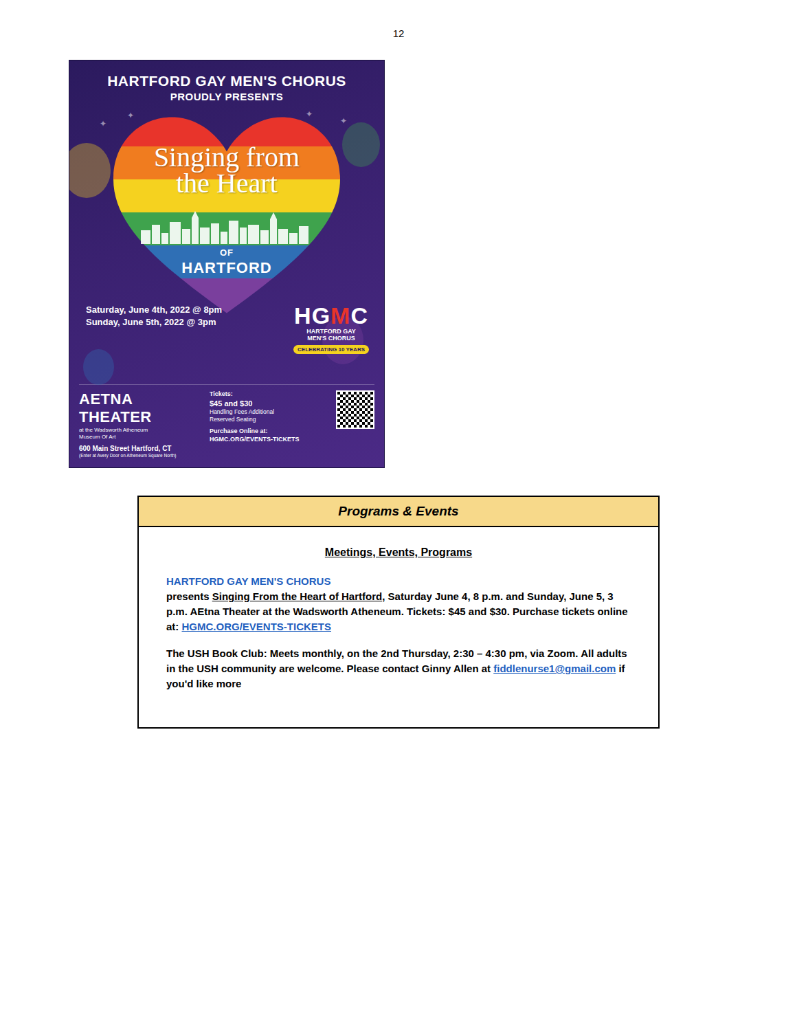12
HARTFORD GAY MEN'S CHORUS
PROUDLY PRESENTS
✦ ✦ ✦ ✦
Singing from
the Heart
OF
HARTFORD
HGMC
HARTFORD GAY
MEN'S CHORUS
CELEBRATING 10 YEARS
Saturday, June 4th, 2022 @ 8pm
Sunday, June 5th, 2022 @ 3pm
AETNA THEATER
at the Wadsworth Atheneum
Museum Of Art
600 Main Street Hartford, CT
(Enter at Avery Door on Atheneum Square North)
Tickets:
$45 and $30
Handling Fees Additional
Reserved Seating
Purchase Online at:
HGMC.ORG/EVENTS-TICKETS
Programs & Events
Meetings, Events, Programs
HARTFORD GAY MEN'S CHORUS
presents Singing From the Heart of Hartford, Saturday June 4, 8 p.m. and Sunday, June 5, 3 p.m. AEtna Theater at the Wadsworth Atheneum. Tickets: $45 and $30. Purchase tickets online at: HGMC.ORG/EVENTS-TICKETS
The USH Book Club: Meets monthly, on the 2nd Thursday, 2:30 – 4:30 pm, via Zoom. All adults in the USH community are welcome. Please contact Ginny Allen at fiddlenurse1@gmail.com if you'd like more